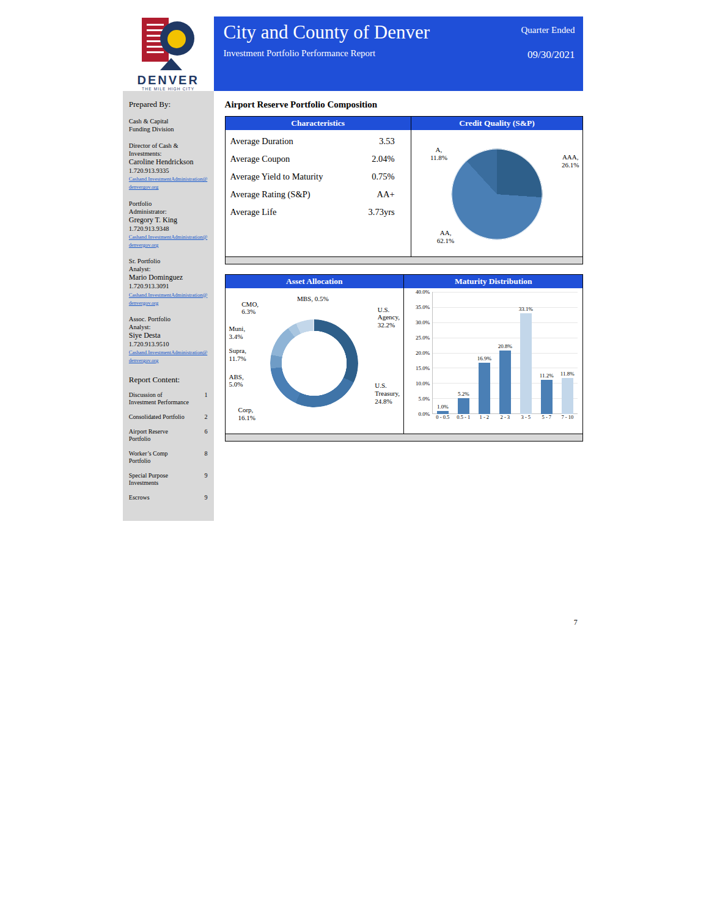DENVER
THE MILE HIGH CITY
City and County of Denver
Investment Portfolio Performance Report
Quarter Ended
09/30/2021
Prepared By:
Cash & Capital
Funding Division
Director of Cash &
Investments:
Caroline Hendrickson
1.720.913.9335
Cashand.InvestmentAdministration@denvergov.org
Portfolio
Administrator:
Gregory T. King
1.720.913.9348
Cashand.InvestmentAdministration@denvergov.org
Sr. Portfolio
Analyst:
Mario Dominguez
1.720.913.3091
Cashand.InvestmentAdministration@denvergov.org
Assoc. Portfolio
Analyst:
Siye Desta
1.720.913.9510
Cashand.InvestmentAdministration@denvergov.org
Report Content:
Discussion of Investment Performance 1
Consolidated Portfolio 2
Airport Reserve Portfolio 6
Worker’s Comp Portfolio 8
Special Purpose Investments 9
Escrows 9
Airport Reserve Portfolio Composition
Characteristics
Credit Quality (S&P)
| Average Duration | 3.53 |
| Average Coupon | 2.04% |
| Average Yield to Maturity | 0.75% |
| Average Rating (S&P) | AA+ |
| Average Life | 3.73yrs |
AAA,
26.1%
A,
11.8%
AA,
62.1%
Asset Allocation
Maturity Distribution
CMO,
6.3%
MBS, 0.5%
U.S.
Agency,
32.2%
U.S.
Treasury,
24.8%
Corp,
16.1%
ABS,
5.0%
Supra,
11.7%
Muni,
3.4%
40.0% 35.0% 30.0% 25.0% 20.0% 15.0% 10.0% 5.0% 0.0%
1.0%
5.2%
16.9%
20.8%
33.1%
11.2%
11.8%
0 - 0.5 0.5 - 1 1 - 2 2 - 3 3 - 5 5 - 7 7 - 10
7